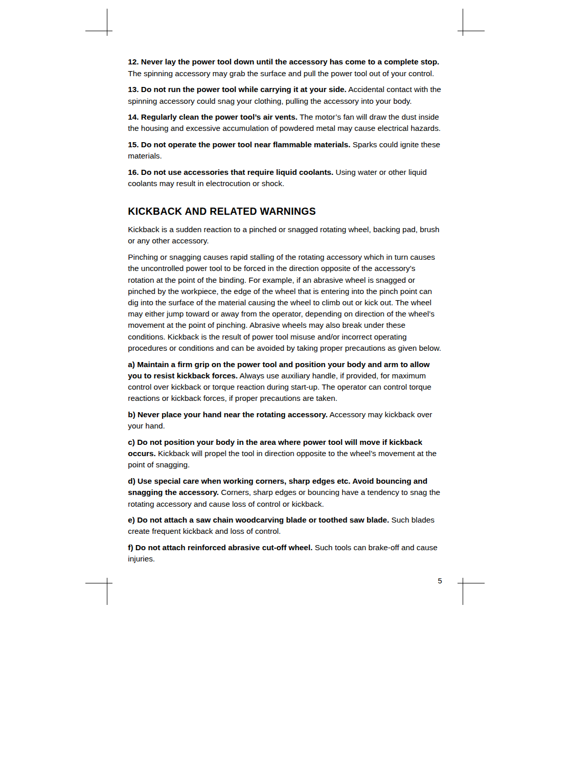12. Never lay the power tool down until the accessory has come to a complete stop. The spinning accessory may grab the surface and pull the power tool out of your control.
13. Do not run the power tool while carrying it at your side. Accidental contact with the spinning accessory could snag your clothing, pulling the accessory into your body.
14. Regularly clean the power tool’s air vents. The motor’s fan will draw the dust inside the housing and excessive accumulation of powdered metal may cause electrical hazards.
15. Do not operate the power tool near flammable materials. Sparks could ignite these materials.
16. Do not use accessories that require liquid coolants. Using water or other liquid coolants may result in electrocution or shock.
KICKBACK AND RELATED WARNINGS
Kickback is a sudden reaction to a pinched or snagged rotating wheel, backing pad, brush or any other accessory.
Pinching or snagging causes rapid stalling of the rotating accessory which in turn causes the uncontrolled power tool to be forced in the direction opposite of the accessory’s rotation at the point of the binding. For example, if an abrasive wheel is snagged or pinched by the workpiece, the edge of the wheel that is entering into the pinch point can dig into the surface of the material causing the wheel to climb out or kick out. The wheel may either jump toward or away from the operator, depending on direction of the wheel’s movement at the point of pinching. Abrasive wheels may also break under these conditions. Kickback is the result of power tool misuse and/or incorrect operating procedures or conditions and can be avoided by taking proper precautions as given below.
a) Maintain a firm grip on the power tool and position your body and arm to allow you to resist kickback forces. Always use auxiliary handle, if provided, for maximum control over kickback or torque reaction during start-up. The operator can control torque reactions or kickback forces, if proper precautions are taken.
b) Never place your hand near the rotating accessory. Accessory may kickback over your hand.
c) Do not position your body in the area where power tool will move if kickback occurs. Kickback will propel the tool in direction opposite to the wheel’s movement at the point of snagging.
d) Use special care when working corners, sharp edges etc. Avoid bouncing and snagging the accessory. Corners, sharp edges or bouncing have a tendency to snag the rotating accessory and cause loss of control or kickback.
e) Do not attach a saw chain woodcarving blade or toothed saw blade. Such blades create frequent kickback and loss of control.
f) Do not attach reinforced abrasive cut-off wheel. Such tools can brake-off and cause injuries.
5